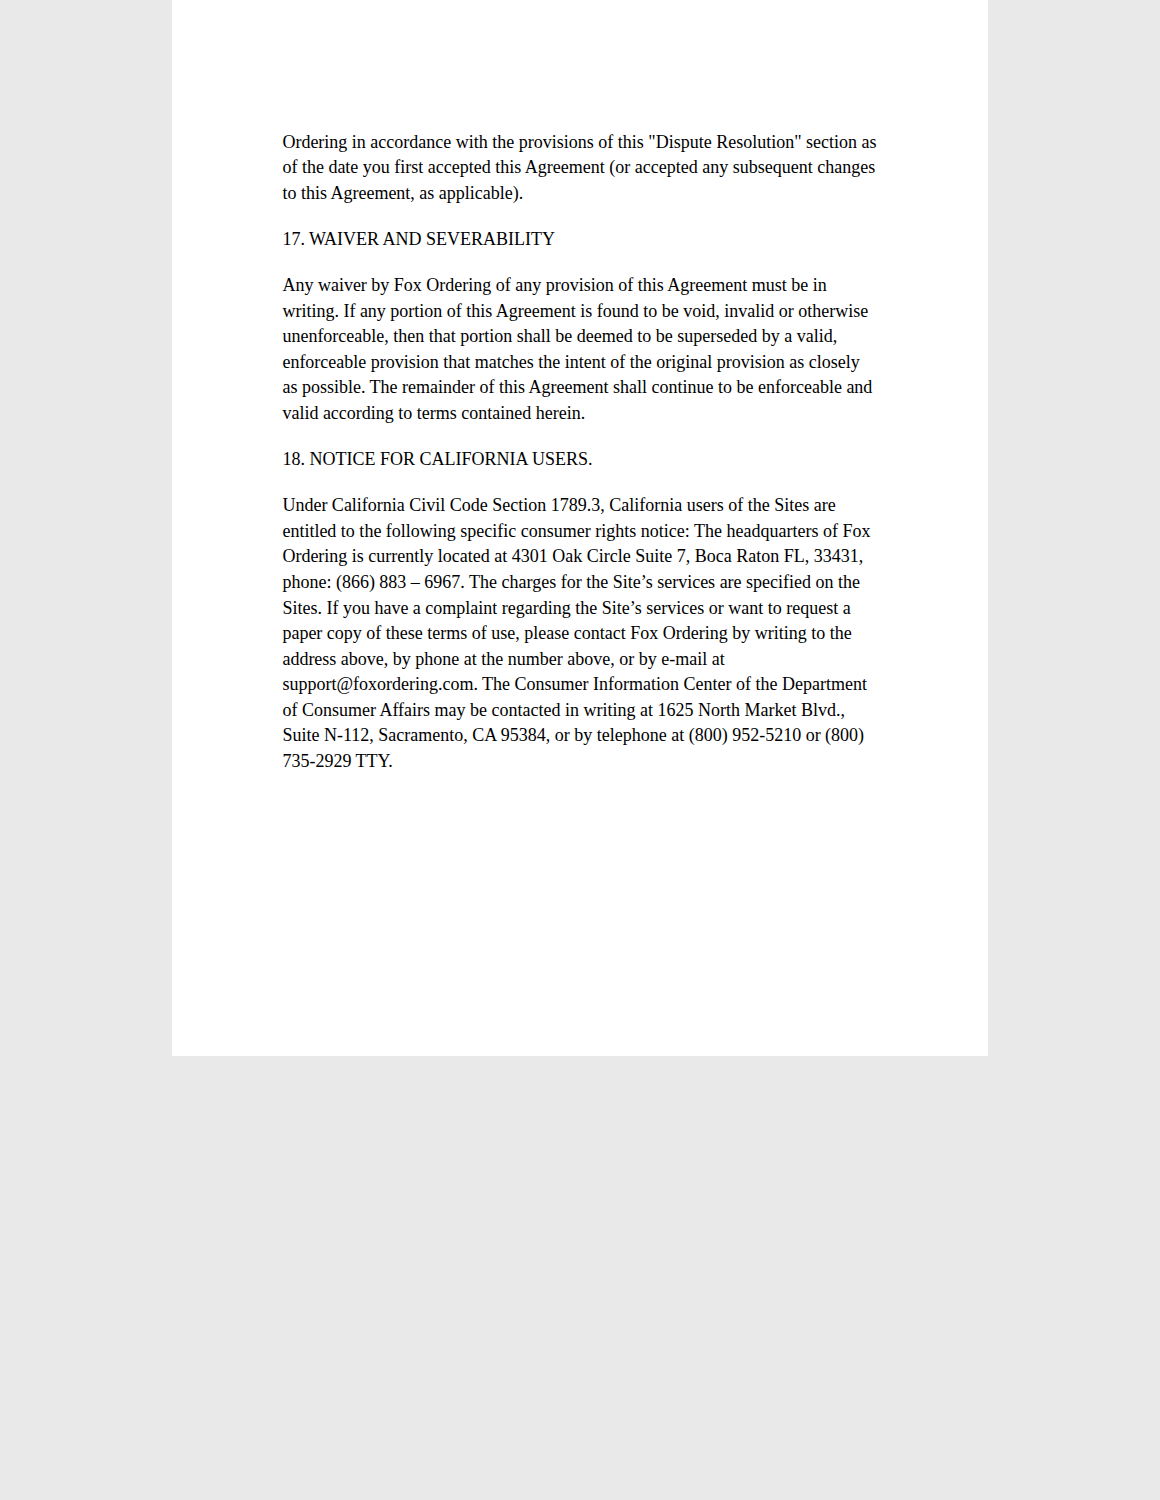Ordering in accordance with the provisions of this "Dispute Resolution" section as of the date you first accepted this Agreement (or accepted any subsequent changes to this Agreement, as applicable).
17. WAIVER AND SEVERABILITY
Any waiver by Fox Ordering of any provision of this Agreement must be in writing. If any portion of this Agreement is found to be void, invalid or otherwise unenforceable, then that portion shall be deemed to be superseded by a valid, enforceable provision that matches the intent of the original provision as closely as possible. The remainder of this Agreement shall continue to be enforceable and valid according to terms contained herein.
18. NOTICE FOR CALIFORNIA USERS.
Under California Civil Code Section 1789.3, California users of the Sites are entitled to the following specific consumer rights notice: The headquarters of Fox Ordering is currently located at 4301 Oak Circle Suite 7, Boca Raton FL, 33431, phone: (866) 883 – 6967. The charges for the Site’s services are specified on the Sites. If you have a complaint regarding the Site’s services or want to request a paper copy of these terms of use, please contact Fox Ordering by writing to the address above, by phone at the number above, or by e-mail at support@foxordering.com. The Consumer Information Center of the Department of Consumer Affairs may be contacted in writing at 1625 North Market Blvd., Suite N-112, Sacramento, CA 95384, or by telephone at (800) 952-5210 or (800) 735-2929 TTY.